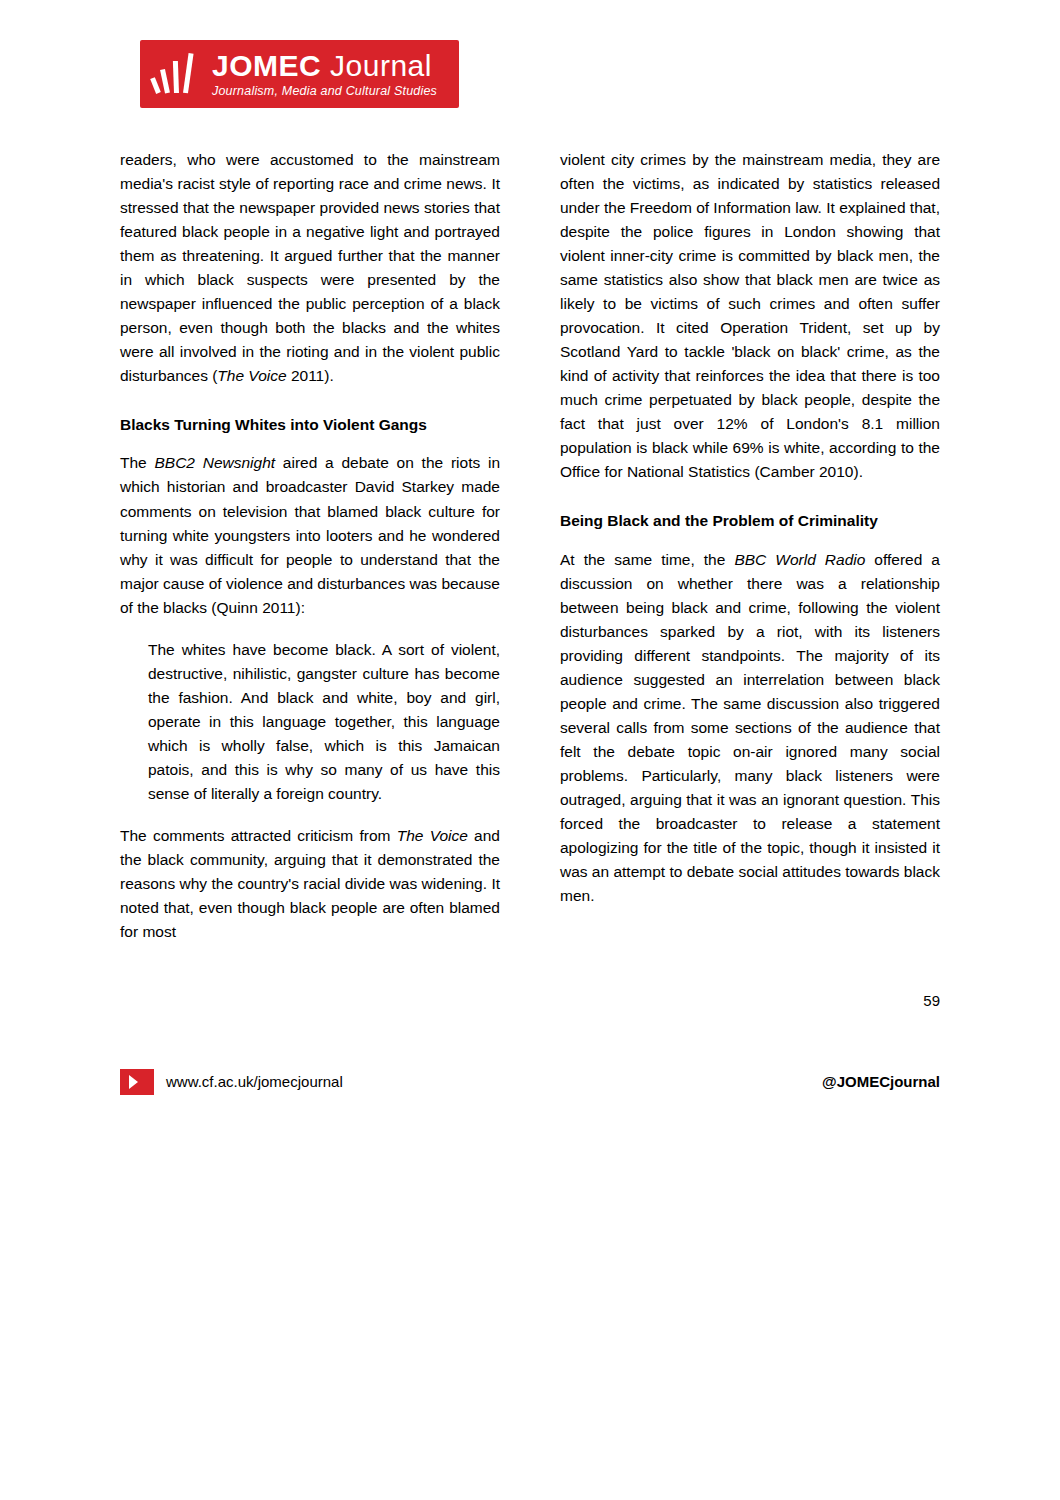JOMEC Journal
Journalism, Media and Cultural Studies
readers, who were accustomed to the mainstream media's racist style of reporting race and crime news. It stressed that the newspaper provided news stories that featured black people in a negative light and portrayed them as threatening. It argued further that the manner in which black suspects were presented by the newspaper influenced the public perception of a black person, even though both the blacks and the whites were all involved in the rioting and in the violent public disturbances (The Voice 2011).
Blacks Turning Whites into Violent Gangs
The BBC2 Newsnight aired a debate on the riots in which historian and broadcaster David Starkey made comments on television that blamed black culture for turning white youngsters into looters and he wondered why it was difficult for people to understand that the major cause of violence and disturbances was because of the blacks (Quinn 2011):
The whites have become black. A sort of violent, destructive, nihilistic, gangster culture has become the fashion. And black and white, boy and girl, operate in this language together, this language which is wholly false, which is this Jamaican patois, and this is why so many of us have this sense of literally a foreign country.
The comments attracted criticism from The Voice and the black community, arguing that it demonstrated the reasons why the country's racial divide was widening. It noted that, even though black people are often blamed for most
violent city crimes by the mainstream media, they are often the victims, as indicated by statistics released under the Freedom of Information law. It explained that, despite the police figures in London showing that violent inner-city crime is committed by black men, the same statistics also show that black men are twice as likely to be victims of such crimes and often suffer provocation. It cited Operation Trident, set up by Scotland Yard to tackle 'black on black' crime, as the kind of activity that reinforces the idea that there is too much crime perpetuated by black people, despite the fact that just over 12% of London's 8.1 million population is black while 69% is white, according to the Office for National Statistics (Camber 2010).
Being Black and the Problem of Criminality
At the same time, the BBC World Radio offered a discussion on whether there was a relationship between being black and crime, following the violent disturbances sparked by a riot, with its listeners providing different standpoints. The majority of its audience suggested an interrelation between black people and crime. The same discussion also triggered several calls from some sections of the audience that felt the debate topic on-air ignored many social problems. Particularly, many black listeners were outraged, arguing that it was an ignorant question. This forced the broadcaster to release a statement apologizing for the title of the topic, though it insisted it was an attempt to debate social attitudes towards black men.
59
www.cf.ac.uk/jomecjournal
@JOMECjournal